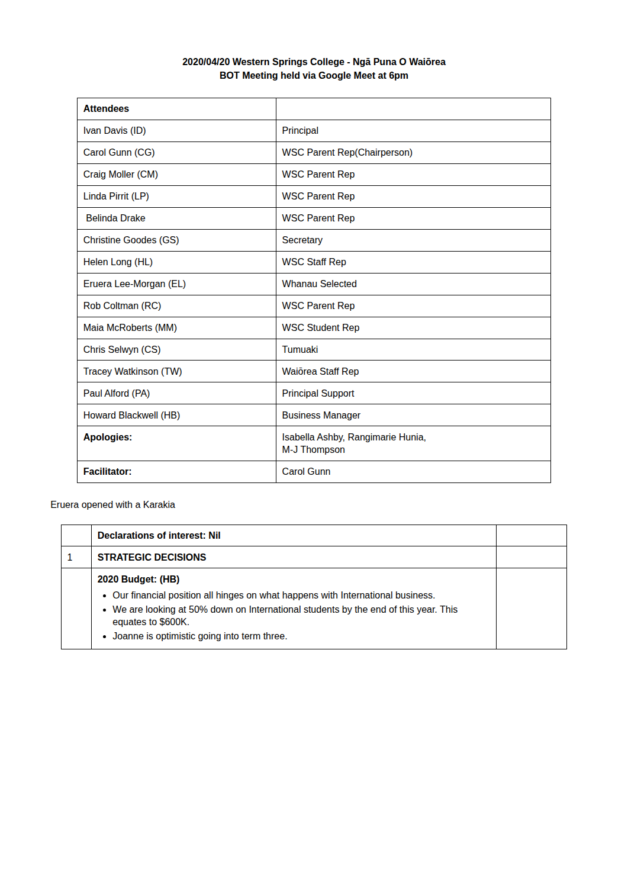2020/04/20 Western Springs College - Ngā Puna O Waiōrea
BOT Meeting held via Google Meet at 6pm
| Attendees | |
| Ivan Davis (ID) | Principal |
| Carol Gunn (CG) | WSC Parent Rep(Chairperson) |
| Craig Moller (CM) | WSC Parent Rep |
| Linda Pirrit (LP) | WSC Parent Rep |
| Belinda Drake | WSC Parent Rep |
| Christine Goodes (GS) | Secretary |
| Helen Long (HL) | WSC Staff Rep |
| Eruera Lee-Morgan (EL) | Whanau Selected |
| Rob Coltman (RC) | WSC Parent Rep |
| Maia McRoberts (MM) | WSC Student Rep |
| Chris Selwyn (CS) | Tumuaki |
| Tracey Watkinson (TW) | Waiōrea Staff Rep |
| Paul Alford (PA) | Principal Support |
| Howard Blackwell (HB) | Business Manager |
| Apologies: | Isabella Ashby, Rangimarie Hunia, M-J Thompson |
| Facilitator: | Carol Gunn |
Eruera opened with a Karakia
| | Declarations of interest: Nil | |
| 1 | STRATEGIC DECISIONS | |
| | 2020 Budget: (HB) Our financial position all hinges on what happens with International business. We are looking at 50% down on International students by the end of this year. This equates to $600K. Joanne is optimistic going into term three. | |